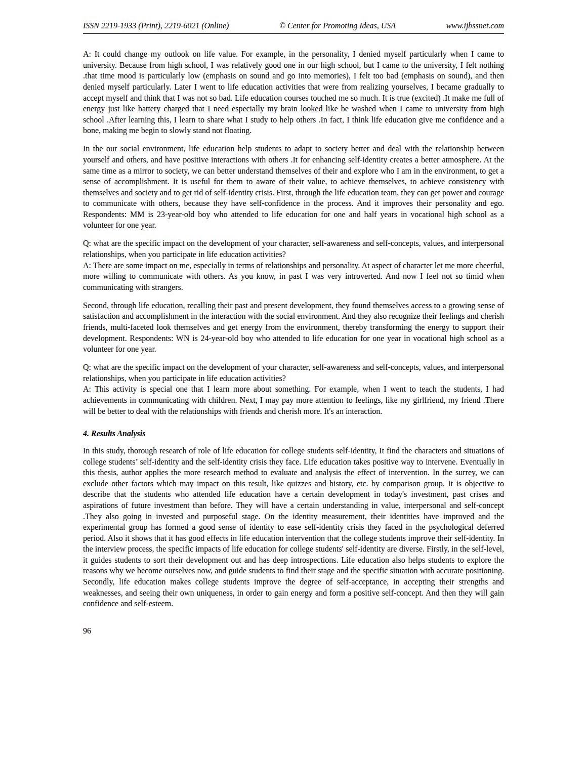ISSN 2219-1933 (Print), 2219-6021 (Online) © Center for Promoting Ideas, USA www.ijbssnet.com
A: It could change my outlook on life value. For example, in the personality, I denied myself particularly when I came to university. Because from high school, I was relatively good one in our high school, but I came to the university, I felt nothing .that time mood is particularly low (emphasis on sound and go into memories), I felt too bad (emphasis on sound), and then denied myself particularly. Later I went to life education activities that were from realizing yourselves, I became gradually to accept myself and think that I was not so bad. Life education courses touched me so much. It is true (excited) .It make me full of energy just like battery charged that I need especially my brain looked like be washed when I came to university from high school .After learning this, I learn to share what I study to help others .In fact, I think life education give me confidence and a bone, making me begin to slowly stand not floating.
In the our social environment, life education help students to adapt to society better and deal with the relationship between yourself and others, and have positive interactions with others .It for enhancing self-identity creates a better atmosphere. At the same time as a mirror to society, we can better understand themselves of their and explore who I am in the environment, to get a sense of accomplishment. It is useful for them to aware of their value, to achieve themselves, to achieve consistency with themselves and society and to get rid of self-identity crisis. First, through the life education team, they can get power and courage to communicate with others, because they have self-confidence in the process. And it improves their personality and ego. Respondents: MM is 23-year-old boy who attended to life education for one and half years in vocational high school as a volunteer for one year.
Q: what are the specific impact on the development of your character, self-awareness and self-concepts, values, and interpersonal relationships, when you participate in life education activities?
A: There are some impact on me, especially in terms of relationships and personality. At aspect of character let me more cheerful, more willing to communicate with others. As you know, in past I was very introverted. And now I feel not so timid when communicating with strangers.
Second, through life education, recalling their past and present development, they found themselves access to a growing sense of satisfaction and accomplishment in the interaction with the social environment. And they also recognize their feelings and cherish friends, multi-faceted look themselves and get energy from the environment, thereby transforming the energy to support their development. Respondents: WN is 24-year-old boy who attended to life education for one year in vocational high school as a volunteer for one year.
Q: what are the specific impact on the development of your character, self-awareness and self-concepts, values, and interpersonal relationships, when you participate in life education activities?
A: This activity is special one that I learn more about something. For example, when I went to teach the students, I had achievements in communicating with children. Next, I may pay more attention to feelings, like my girlfriend, my friend .There will be better to deal with the relationships with friends and cherish more. It′s an interaction.
4. Results Analysis
In this study, thorough research of role of life education for college students self-identity, It find the characters and situations of college students’ self-identity and the self-identity crisis they face. Life education takes positive way to intervene. Eventually in this thesis, author applies the more research method to evaluate and analysis the effect of intervention. In the surrey, we can exclude other factors which may impact on this result, like quizzes and history, etc. by comparison group. It is objective to describe that the students who attended life education have a certain development in today's investment, past crises and aspirations of future investment than before. They will have a certain understanding in value, interpersonal and self-concept .They also going in invested and purposeful stage. On the identity measurement, their identities have improved and the experimental group has formed a good sense of identity to ease self-identity crisis they faced in the psychological deferred period. Also it shows that it has good effects in life education intervention that the college students improve their self-identity. In the interview process, the specific impacts of life education for college students′ self-identity are diverse. Firstly, in the self-level, it guides students to sort their development out and has deep introspections. Life education also helps students to explore the reasons why we become ourselves now, and guide students to find their stage and the specific situation with accurate positioning. Secondly, life education makes college students improve the degree of self-acceptance, in accepting their strengths and weaknesses, and seeing their own uniqueness, in order to gain energy and form a positive self-concept. And then they will gain confidence and self-esteem.
96